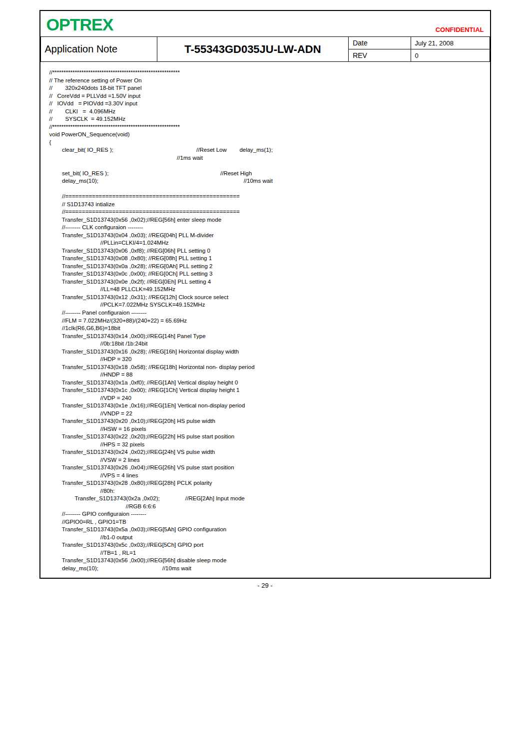OPTREX
CONFIDENTIAL
| Application Note | T-55343GD035JU-LW-ADN | Date | July 21, 2008 |
| REV | 0 |
//********************************************************* // The reference setting of Power On // 320x240dots 18-bit TFT panel // CoreVdd = PLLVdd =1.50V input // IOVdd = PIOVdd =3.30V input // CLKI = 4.096MHz // SYSCLK = 49.152MHz //********************************************************* void PowerON_Sequence(void) { clear_bit( IO_RES ); //Reset Low delay_ms(1); //1ms wait set_bit( IO_RES ); //Reset High delay_ms(10); //10ms wait //==================================================== // S1D13743 intialize //==================================================== Transfer_S1D13743(0x56 ,0x02);//REG[56h] enter sleep mode //-------- CLK configuraion -------- Transfer_S1D13743(0x04 ,0x03); //REG[04h] PLL M-divider //PLLin=CLKI/4=1.024MHz Transfer_S1D13743(0x06 ,0xf8); //REG[06h] PLL setting 0 Transfer_S1D13743(0x08 ,0x80); //REG[08h] PLL setting 1 Transfer_S1D13743(0x0a ,0x28); //REG[0Ah] PLL setting 2 Transfer_S1D13743(0x0c ,0x00); //REG[0Ch] PLL setting 3 Transfer_S1D13743(0x0e ,0x2f); //REG[0Eh] PLL setting 4 //LL=48 PLLCLK=49.152MHz Transfer_S1D13743(0x12 ,0x31); //REG[12h] Clock source select //PCLK=7.022MHz SYSCLK=49.152MHz //-------- Panel configuraion -------- //FLM = 7.022MHz/(320+88)/(240+22) = 65.69Hz //1clk(R6,G6,B6)=18bit Transfer_S1D13743(0x14 ,0x00);//REG[14h] Panel Type //0b:18bit /1b:24bit Transfer_S1D13743(0x16 ,0x28); //REG[16h] Horizontal display width //HDP = 320 Transfer_S1D13743(0x18 ,0x58); //REG[18h] Horizontal non- display period //HNDP = 88 Transfer_S1D13743(0x1a ,0xf0); //REG[1Ah] Vertical display height 0 Transfer_S1D13743(0x1c ,0x00); //REG[1Ch] Vertical display height 1 //VDP = 240 Transfer_S1D13743(0x1e ,0x16);//REG[1Eh] Vertical non-display period //VNDP = 22 Transfer_S1D13743(0x20 ,0x10);//REG[20h] HS pulse width //HSW = 16 pixels Transfer_S1D13743(0x22 ,0x20);//REG[22h] HS pulse start position //HPS = 32 pixels Transfer_S1D13743(0x24 ,0x02);//REG[24h] VS pulse width //VSW = 2 lines Transfer_S1D13743(0x26 ,0x04);//REG[26h] VS pulse start position //VPS = 4 lines Transfer_S1D13743(0x28 ,0x80);//REG[28h] PCLK polarity //80h: Transfer_S1D13743(0x2a ,0x02); //REG[2Ah] Input mode //RGB 6:6:6 //-------- GPIO configuraion -------- //GPIO0=RL , GPIO1=TB Transfer_S1D13743(0x5a ,0x03);//REG[5Ah] GPIO configuration //b1-0 output Transfer_S1D13743(0x5c ,0x03);//REG[5Ch] GPIO port //TB=1 , RL=1 Transfer_S1D13743(0x56 ,0x00);//REG[56h] disable sleep mode delay_ms(10); //10ms wait
- 29 -